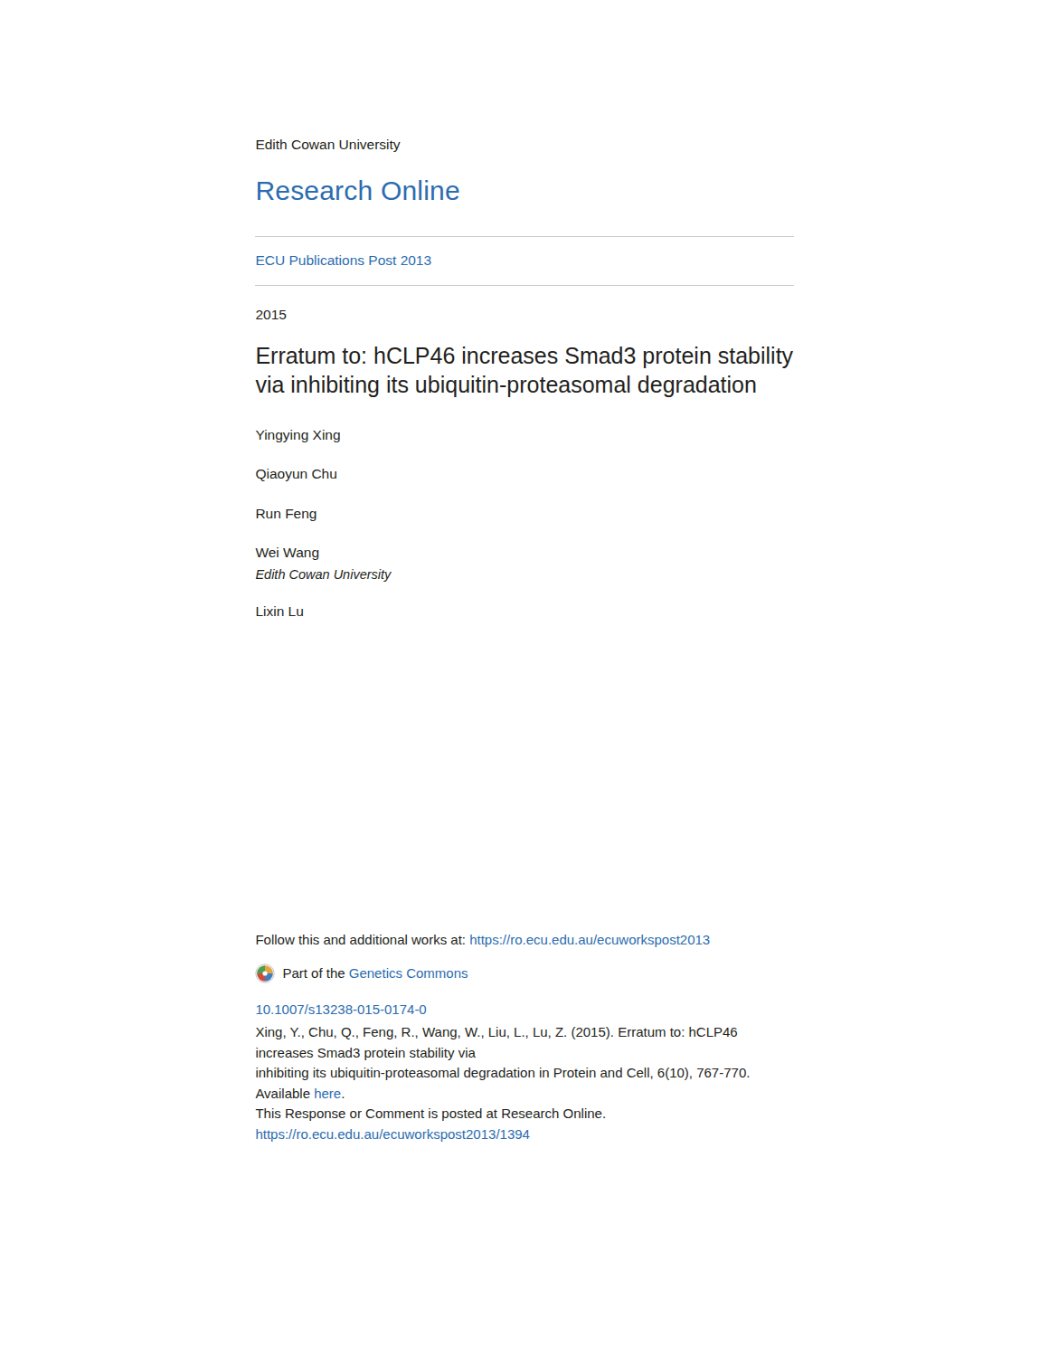Edith Cowan University
Research Online
ECU Publications Post 2013
2015
Erratum to: hCLP46 increases Smad3 protein stability via inhibiting its ubiquitin-proteasomal degradation
Yingying Xing
Qiaoyun Chu
Run Feng
Wei WangEdith Cowan University
Lixin Lu
Follow this and additional works at: https://ro.ecu.edu.au/ecuworkspost2013
Part of the Genetics Commons
10.1007/s13238-015-0174-0
Xing, Y., Chu, Q., Feng, R., Wang, W., Liu, L., Lu, Z. (2015). Erratum to: hCLP46 increases Smad3 protein stability via inhibiting its ubiquitin-proteasomal degradation in Protein and Cell, 6(10), 767-770. Available here. This Response or Comment is posted at Research Online. https://ro.ecu.edu.au/ecuworkspost2013/1394